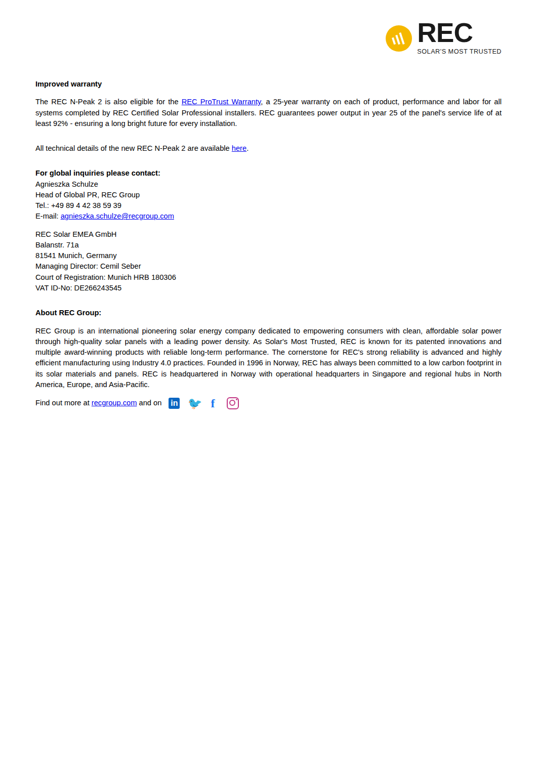REC
SOLAR'S MOST TRUSTED
Improved warranty
The REC N-Peak 2 is also eligible for the REC ProTrust Warranty, a 25-year warranty on each of product, performance and labor for all systems completed by REC Certified Solar Professional installers. REC guarantees power output in year 25 of the panel's service life of at least 92% - ensuring a long bright future for every installation.
All technical details of the new REC N-Peak 2 are available here.
For global inquiries please contact:
Agnieszka Schulze
Head of Global PR, REC Group
Tel.: +49 89 4 42 38 59 39
E-mail: agnieszka.schulze@recgroup.com
REC Solar EMEA GmbH
Balanstr. 71a
81541 Munich, Germany
Managing Director: Cemil Seber
Court of Registration: Munich HRB 180306
VAT ID-No: DE266243545
About REC Group:
REC Group is an international pioneering solar energy company dedicated to empowering consumers with clean, affordable solar power through high-quality solar panels with a leading power density. As Solar's Most Trusted, REC is known for its patented innovations and multiple award-winning products with reliable long-term performance. The cornerstone for REC's strong reliability is advanced and highly efficient manufacturing using Industry 4.0 practices. Founded in 1996 in Norway, REC has always been committed to a low carbon footprint in its solar materials and panels. REC is headquartered in Norway with operational headquarters in Singapore and regional hubs in North America, Europe, and Asia-Pacific.
Find out more at recgroup.com and on in 🐦 f